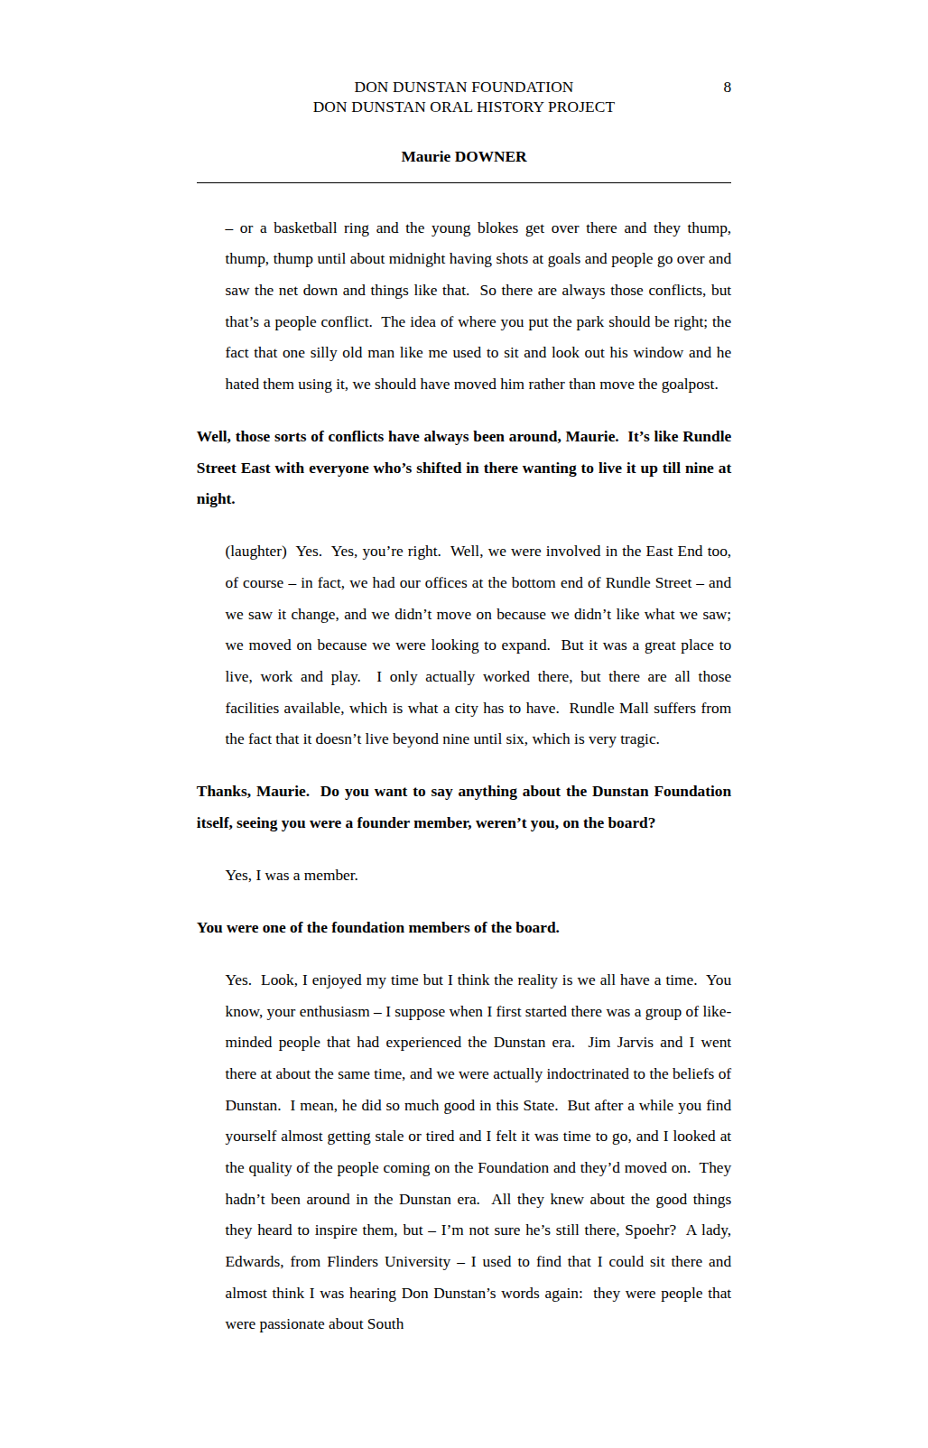8
DON DUNSTAN FOUNDATION
DON DUNSTAN ORAL HISTORY PROJECT
Maurie DOWNER
– or a basketball ring and the young blokes get over there and they thump, thump, thump until about midnight having shots at goals and people go over and saw the net down and things like that. So there are always those conflicts, but that’s a people conflict. The idea of where you put the park should be right; the fact that one silly old man like me used to sit and look out his window and he hated them using it, we should have moved him rather than move the goalpost.
Well, those sorts of conflicts have always been around, Maurie. It’s like Rundle Street East with everyone who’s shifted in there wanting to live it up till nine at night.
(laughter) Yes. Yes, you’re right. Well, we were involved in the East End too, of course – in fact, we had our offices at the bottom end of Rundle Street – and we saw it change, and we didn’t move on because we didn’t like what we saw; we moved on because we were looking to expand. But it was a great place to live, work and play. I only actually worked there, but there are all those facilities available, which is what a city has to have. Rundle Mall suffers from the fact that it doesn’t live beyond nine until six, which is very tragic.
Thanks, Maurie. Do you want to say anything about the Dunstan Foundation itself, seeing you were a founder member, weren’t you, on the board?
Yes, I was a member.
You were one of the foundation members of the board.
Yes. Look, I enjoyed my time but I think the reality is we all have a time. You know, your enthusiasm – I suppose when I first started there was a group of like-minded people that had experienced the Dunstan era. Jim Jarvis and I went there at about the same time, and we were actually indoctrinated to the beliefs of Dunstan. I mean, he did so much good in this State. But after a while you find yourself almost getting stale or tired and I felt it was time to go, and I looked at the quality of the people coming on the Foundation and they’d moved on. They hadn’t been around in the Dunstan era. All they knew about the good things they heard to inspire them, but – I’m not sure he’s still there, Spoehr? A lady, Edwards, from Flinders University – I used to find that I could sit there and almost think I was hearing Don Dunstan’s words again: they were people that were passionate about South